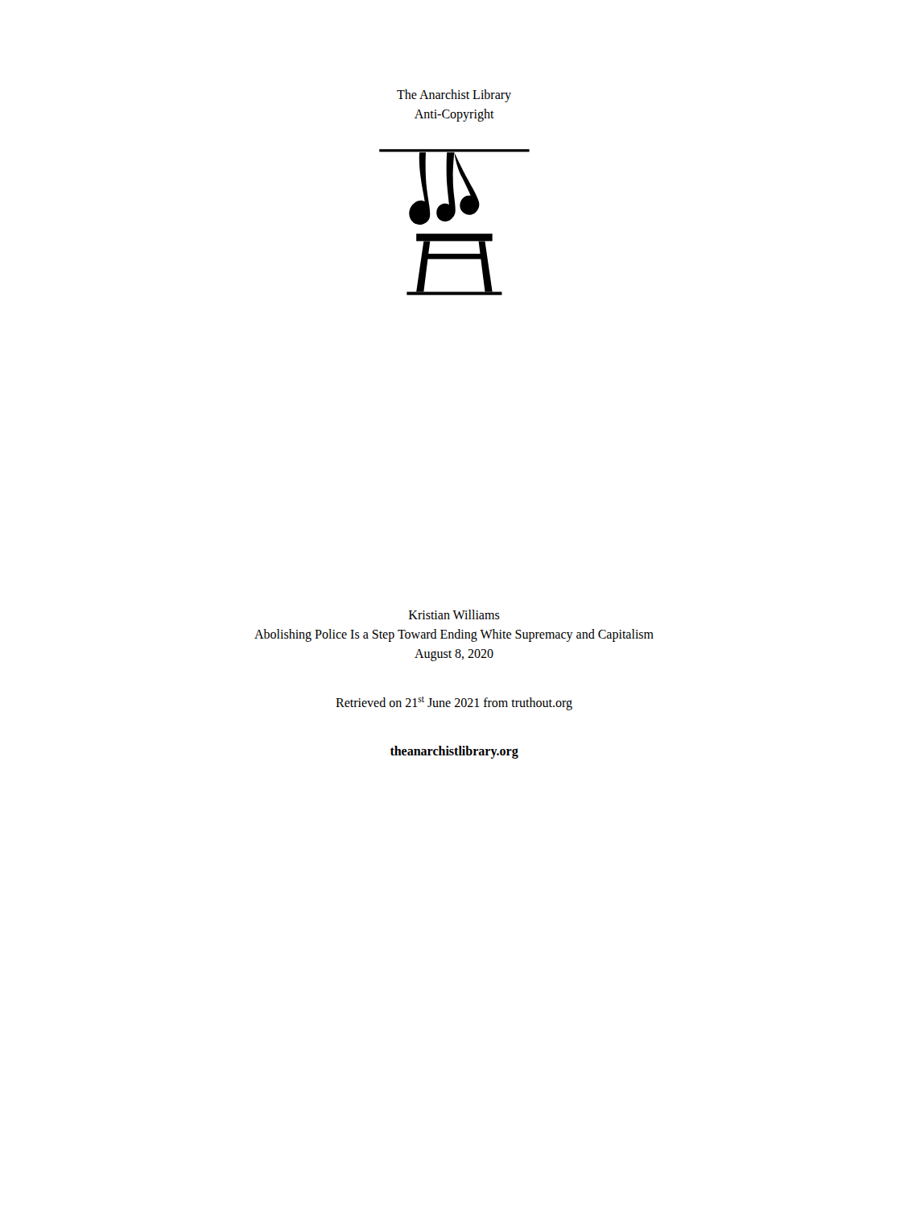The Anarchist Library Anti-Copyright
Kristian Williams Abolishing Police Is a Step Toward Ending White Supremacy and Capitalism August 8, 2020
Retrieved on 21st June 2021 from truthout.org
theanarchistlibrary.org